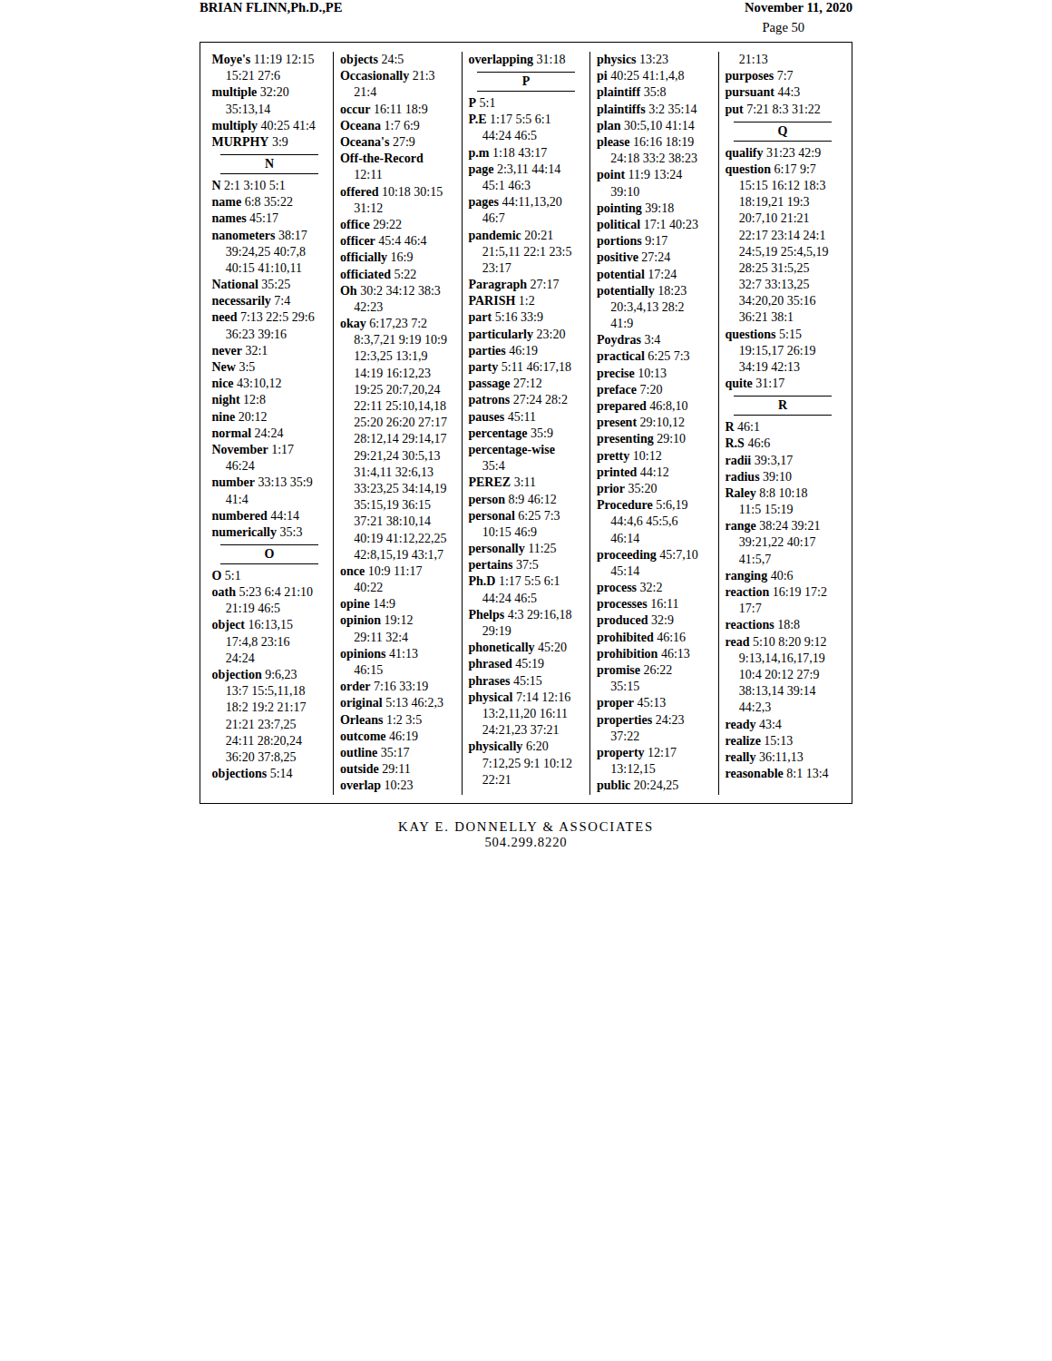BRIAN FLINN,Ph.D.,PE November 11, 2020
Page 50
Moye's 11:19 12:1515:21 27:6
multiple 32:2035:13,14
multiply 40:25 41:4
MURPHY 3:9
N
N 2:1 3:10 5:1
name 6:8 35:22
names 45:17
nanometers 38:1739:24,25 40:7,840:15 41:10,11
National 35:25
necessarily 7:4
need 7:13 22:5 29:636:23 39:16
never 32:1
New 3:5
nice 43:10,12
night 12:8
nine 20:12
normal 24:24
November 1:1746:24
number 33:13 35:941:4
numbered 44:14
numerically 35:3
O
O 5:1
oath 5:23 6:4 21:1021:19 46:5
object 16:13,1517:4,8 23:1624:24
objection 9:6,2313:7 15:5,11,1818:2 19:2 21:1721:21 23:7,2524:11 28:20,2436:20 37:8,25
objections 5:14
objects 24:5
Occasionally 21:321:4
occur 16:11 18:9
Oceana 1:7 6:9
Oceana's 27:9
Off-the-Record 12:11
offered 10:18 30:1531:12
office 29:22
officer 45:4 46:4
officially 16:9
officiated 5:22
Oh 30:2 34:12 38:342:23
okay 6:17,23 7:28:3,7,21 9:19 10:912:3,25 13:1,914:19 16:12,2319:25 20:7,20,2422:11 25:10,14,1825:20 26:20 27:1728:12,14 29:14,1729:21,24 30:5,1331:4,11 32:6,1333:23,25 34:14,1935:15,19 36:1537:21 38:10,1440:19 41:12,22,2542:8,15,19 43:1,7
once 10:9 11:1740:22
opine 14:9
opinion 19:1229:11 32:4
opinions 41:1346:15
order 7:16 33:19
original 5:13 46:2,3
Orleans 1:2 3:5
outcome 46:19
outline 35:17
outside 29:11
overlap 10:23
overlapping 31:18
P
P 5:1
P.E 1:17 5:5 6:144:24 46:5
p.m 1:18 43:17
page 2:3,11 44:1445:1 46:3
pages 44:11,13,2046:7
pandemic 20:2121:5,11 22:1 23:523:17
Paragraph 27:17
PARISH 1:2
part 5:16 33:9
particularly 23:20
parties 46:19
party 5:11 46:17,18
passage 27:12
patrons 27:24 28:2
pauses 45:11
percentage 35:9
percentage-wise 35:4
PEREZ 3:11
person 8:9 46:12
personal 6:25 7:310:15 46:9
personally 11:25
pertains 37:5
Ph.D 1:17 5:5 6:144:24 46:5
Phelps 4:3 29:16,1829:19
phonetically 45:20
phrased 45:19
phrases 45:15
physical 7:14 12:1613:2,11,20 16:1124:21,23 37:21
physically 6:207:12,25 9:1 10:1222:21
physics 13:23
pi 40:25 41:1,4,8
plaintiff 35:8
plaintiffs 3:2 35:14
plan 30:5,10 41:14
please 16:16 18:1924:18 33:2 38:23
point 11:9 13:2439:10
pointing 39:18
political 17:1 40:23
portions 9:17
positive 27:24
potential 17:24
potentially 18:2320:3,4,13 28:241:9
Poydras 3:4
practical 6:25 7:3
precise 10:13
preface 7:20
prepared 46:8,10
present 29:10,12
presenting 29:10
pretty 10:12
printed 44:12
prior 35:20
Procedure 5:6,1944:4,6 45:5,646:14
proceeding 45:7,1045:14
process 32:2
processes 16:11
produced 32:9
prohibited 46:16
prohibition 46:13
promise 26:2235:15
proper 45:13
properties 24:2337:22
property 12:1713:12,15
public 20:24,25
21:13
purposes 7:7
pursuant 44:3
put 7:21 8:3 31:22
Q
qualify 31:23 42:9
question 6:17 9:715:15 16:12 18:318:19,21 19:320:7,10 21:2122:17 23:14 24:124:5,19 25:4,5,1928:25 31:5,2532:7 33:13,2534:20,20 35:1636:21 38:1
questions 5:1519:15,17 26:1934:19 42:13
quite 31:17
R
R 46:1
R.S 46:6
radii 39:3,17
radius 39:10
Raley 8:8 10:1811:5 15:19
range 38:24 39:2139:21,22 40:1741:5,7
ranging 40:6
reaction 16:19 17:217:7
reactions 18:8
read 5:10 8:20 9:129:13,14,16,17,1910:4 20:12 27:938:13,14 39:1444:2,3
ready 43:4
realize 15:13
really 36:11,13
reasonable 8:1 13:4
KAY E. DONNELLY & ASSOCIATES
504.299.8220